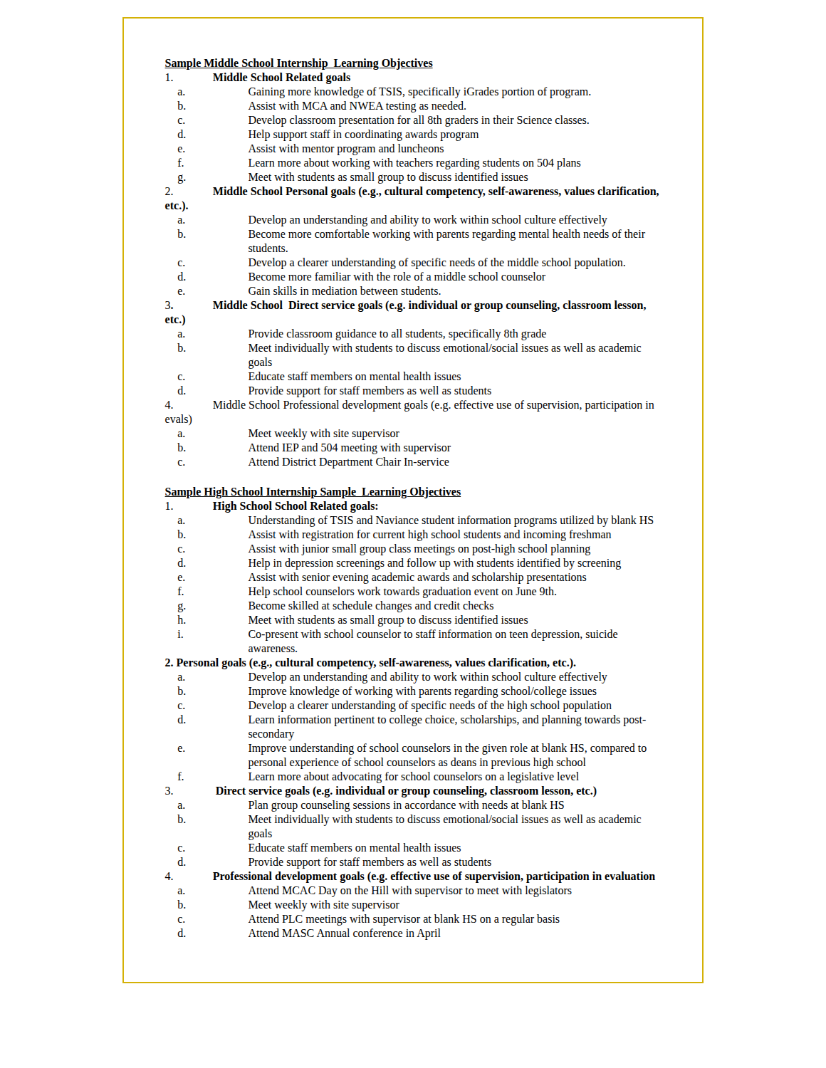Sample Middle School Internship Learning Objectives
1. Middle School Related goals
a. Gaining more knowledge of TSIS, specifically iGrades portion of program.
b. Assist with MCA and NWEA testing as needed.
c. Develop classroom presentation for all 8th graders in their Science classes.
d. Help support staff in coordinating awards program
e. Assist with mentor program and luncheons
f. Learn more about working with teachers regarding students on 504 plans
g. Meet with students as small group to discuss identified issues
2. Middle School Personal goals (e.g., cultural competency, self-awareness, values clarification, etc.).
a. Develop an understanding and ability to work within school culture effectively
b. Become more comfortable working with parents regarding mental health needs of their students.
c. Develop a clearer understanding of specific needs of the middle school population.
d. Become more familiar with the role of a middle school counselor
e. Gain skills in mediation between students.
3. Middle School Direct service goals (e.g. individual or group counseling, classroom lesson, etc.)
a. Provide classroom guidance to all students, specifically 8th grade
b. Meet individually with students to discuss emotional/social issues as well as academic goals
c. Educate staff members on mental health issues
d. Provide support for staff members as well as students
4. Middle School Professional development goals (e.g. effective use of supervision, participation in evals)
a. Meet weekly with site supervisor
b. Attend IEP and 504 meeting with supervisor
c. Attend District Department Chair In-service
Sample High School Internship Sample Learning Objectives
1. High School School Related goals:
a. Understanding of TSIS and Naviance student information programs utilized by blank HS
b. Assist with registration for current high school students and incoming freshman
c. Assist with junior small group class meetings on post-high school planning
d. Help in depression screenings and follow up with students identified by screening
e. Assist with senior evening academic awards and scholarship presentations
f. Help school counselors work towards graduation event on June 9th.
g. Become skilled at schedule changes and credit checks
h. Meet with students as small group to discuss identified issues
i. Co-present with school counselor to staff information on teen depression, suicide awareness.
2. Personal goals (e.g., cultural competency, self-awareness, values clarification, etc.).
a. Develop an understanding and ability to work within school culture effectively
b. Improve knowledge of working with parents regarding school/college issues
c. Develop a clearer understanding of specific needs of the high school population
d. Learn information pertinent to college choice, scholarships, and planning towards post-secondary
e. Improve understanding of school counselors in the given role at blank HS, compared to personal experience of school counselors as deans in previous high school
f. Learn more about advocating for school counselors on a legislative level
3. Direct service goals (e.g. individual or group counseling, classroom lesson, etc.)
a. Plan group counseling sessions in accordance with needs at blank HS
b. Meet individually with students to discuss emotional/social issues as well as academic goals
c. Educate staff members on mental health issues
d. Provide support for staff members as well as students
4. Professional development goals (e.g. effective use of supervision, participation in evaluation
a. Attend MCAC Day on the Hill with supervisor to meet with legislators
b. Meet weekly with site supervisor
c. Attend PLC meetings with supervisor at blank HS on a regular basis
d. Attend MASC Annual conference in April